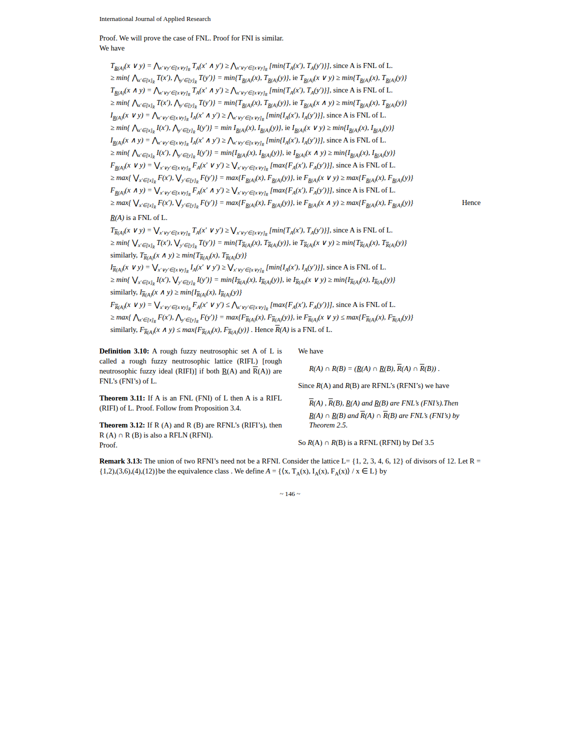International Journal of Applied Research
Proof. We will prove the case of FNL. Proof for FNI is similar.
We have
TR(A)(x ∨ y) = ⋀x′∨y′∈[x∨y]R TA(x′ ∧ y′) ≥ ⋀x′∨y′∈[x∨y]R [min{TA(x′), TA(y′)}], since A is FNL of L.
≥ min{ ⋀x′∈[x]R T(x′), ⋀y′∈[y]R T(y′)} = min{TR(A)(x), TR(A)(y)}, ie TR(A)(x ∨ y) ≥ min{TR(A)(x), TR(A)(y)}
TR(A)(x ∧ y) = ⋀x′∨y′∈[x∨y]R TA(x′ ∧ y′) ≥ ⋀x′∨y′∈[x∨y]R [min{TA(x′), TA(y′)}], since A is FNL of L.
≥ min{ ⋀x′∈[x]R T(x′), ⋀y′∈[y]R T(y′)} = min{TR(A)(x), TR(A)(y)}, ie TR(A)(x ∧ y) ≥ min{TR(A)(x), TR(A)(y)}
IR(A)(x ∨ y) = ⋀x′∨y′∈[x∨y]R IA(x′ ∧ y′) ≥ ⋀x′∨y′∈[x∨y]R [min{IA(x′), IA(y′)}], since A is FNL of L.
≥ min{ ⋀x′∈[x]R I(x′), ⋀y′∈[y]R I(y′)} = min IR(A)(x), IR(A)(y)}, ie IR(A)(x ∨ y) ≥ min{IR(A)(x), IR(A)(y)}
IR(A)(x ∧ y) = ⋀x′∨y′∈[x∨y]R IA(x′ ∧ y′) ≥ ⋀x′∨y′∈[x∨y]R [min{IA(x′), IA(y′)}], since A is FNL of L.
≥ min{ ⋀x′∈[x]R I(x′), ⋀y′∈[y]R I(y′)} = min{IR(A)(x), IR(A)(y)}, ie IR(A)(x ∧ y) ≥ min{IR(A)(x), IR(A)(y)}
FR(A)(x ∨ y) = ⋁x′∨y′∈[x∨y]R FA(x′ ∨ y′) ≥ ⋁x′∨y′∈[x∨y]R [max{FA(x′), FA(y′)}], since A is FNL of L.
≥ max{ ⋁x′∈[x]R F(x′), ⋁y′∈[y]R F(y′)} = max{FR(A)(x), FR(A)(y)}, ie FR(A)(x ∨ y) ≥ max{FR(A)(x), FR(A)(y)}
FR(A)(x ∧ y) = ⋁x′∨y′∈[x∨y]R FA(x′ ∧ y′) ≥ ⋁x′∨y′∈[x∨y]R [max{FA(x′), FA(y′)}], since A is FNL of L.
≥ max{ ⋁x′∈[x]R F(x′), ⋁y′∈[y]R F(y′)} = max{FR(A)(x), FR(A)(y)}, ie FR(A)(x ∧ y) ≥ max{FR(A)(x), FR(A)(y)} Hence
R(A) is a FNL of L.
TR(A)(x ∨ y) = ⋁x′∨y′∈[x∨y]R TA(x′ ∨ y′) ≥ ⋁x′∨y′∈[x∨y]R [min{TA(x′), TA(y′)}], since A is FNL of L.
≥ min{ ⋁x′∈[x]R T(x′), ⋁y′∈[y]R T(y′)} = min{TR(A)(x), TR(A)(y)}, ie TR(A)(x ∨ y) ≥ min{TR(A)(x), TR(A)(y)}
similarly, TR(A)(x ∧ y) ≥ min{TR(A)(x), TR(A)(y)}
IR(A)(x ∨ y) = ⋁x′∨y′∈[x∨y]R IA(x′ ∨ y′) ≥ ⋁x′∨y′∈[x∨y]R [min{IA(x′), IA(y′)}], since A is FNL of L.
≥ min{ ⋁x′∈[x]R I(x′), ⋁y′∈[y]R I(y′)} = min{IR(A)(x), IR(A)(y)}, ie IR(A)(x ∨ y) ≥ min{IR(A)(x), IR(A)(y)}
similarly, IR(A)(x ∧ y) ≥ min{IR(A)(x), IR(A)(y)}
FR(A)(x ∨ y) = ⋁x′∨y′∈[x∨y]R FA(x′ ∨ y′) ≤ ⋀x′∨y′∈[x∨y]R [max{FA(x′), FA(y′)}], since A is FNL of L.
≥ max{ ⋀x′∈[x]R F(x′), ⋀y′∈[y]R F(y′)} = max{FR(A)(x), FR(A)(y)}, ie FR(A)(x ∨ y) ≤ max{FR(A)(x), FR(A)(y)}
similarly, FR(A)(x ∧ y) ≤ max{FR(A)(x), FR(A)(y)} . Hence R(A) is a FNL of L.
Definition 3.10: A rough fuzzy neutrosophic set A of L is called a rough fuzzy neutrosophic lattice (RIFL) [rough neutrosophic fuzzy ideal (RIFI)] if both R(A) and R(A)) are FNL’s (FNI’s) of L.
Theorem 3.11: If A is an FNL (FNI) of L then A is a RIFL (RIFI) of L. Proof. Follow from Proposition 3.4.
Theorem 3.12: If R (A) and R (B) are RFNL’s (RIFI’s), then R (A) ∩ R (B) is also a RFLN (RFNI).
Proof.
We have
R(A) ∩ R(B) = (R(A) ∩ R(B), R(A) ∩ R(B)) .
Since R(A) and R(B) are RFNL’s (RFNI’s) we have
R(A) , R(B), R(A) and R(B) are FNL’s (FNI’s).Then
R(A) ∩ R(B) and R(A) ∩ R(B) are FNL’s (FNI’s) by Theorem 2.5.
So R(A) ∩ R(B) is a RFNL (RFNI) by Def 3.5
Remark 3.13: The union of two RFNI’s need not be a RFNI. Consider the lattice L= {1, 2, 3, 4, 6, 12} of divisors of 12. Let R ={1,2),(3,6),(4),(12)}be the equivalence class . We define A = {⟨x, TA(x), IA(x), FA(x)⟩ / x ∈ L} by
~ 146 ~